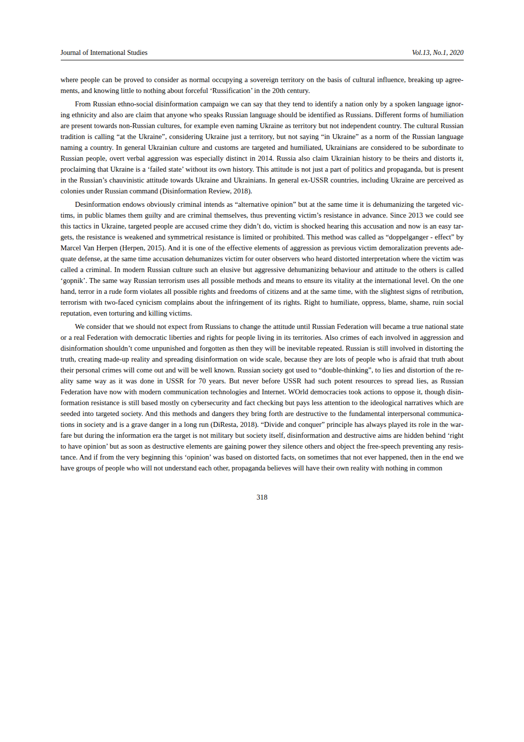Journal of International Studies Vol.13, No.1, 2020
where people can be proved to consider as normal occupying a sovereign territory on the basis of cultural influence, breaking up agreements, and knowing little to nothing about forceful ‘Russification’ in the 20th century.
From Russian ethno-social disinformation campaign we can say that they tend to identify a nation only by a spoken language ignoring ethnicity and also are claim that anyone who speaks Russian language should be identified as Russians. Different forms of humiliation are present towards non-Russian cultures, for example even naming Ukraine as territory but not independent country. The cultural Russian tradition is calling “at the Ukraine”, considering Ukraine just a territory, but not saying “in Ukraine” as a norm of the Russian language naming a country. In general Ukrainian culture and customs are targeted and humiliated, Ukrainians are considered to be subordinate to Russian people, overt verbal aggression was especially distinct in 2014. Russia also claim Ukrainian history to be theirs and distorts it, proclaiming that Ukraine is a ‘failed state’ without its own history. This attitude is not just a part of politics and propaganda, but is present in the Russian’s chauvinistic attitude towards Ukraine and Ukrainians. In general ex-USSR countries, including Ukraine are perceived as colonies under Russian command (Disinformation Review, 2018).
Desinformation endows obviously criminal intends as “alternative opinion” but at the same time it is dehumanizing the targeted victims, in public blames them guilty and are criminal themselves, thus preventing victim’s resistance in advance. Since 2013 we could see this tactics in Ukraine, targeted people are accused crime they didn’t do, victim is shocked hearing this accusation and now is an easy targets, the resistance is weakened and symmetrical resistance is limited or prohibited. This method was called as “doppelganger - effect” by Marcel Van Herpen (Herpen, 2015). And it is one of the effective elements of aggression as previous victim demoralization prevents adequate defense, at the same time accusation dehumanizes victim for outer observers who heard distorted interpretation where the victim was called a criminal. In modern Russian culture such an elusive but aggressive dehumanizing behaviour and attitude to the others is called ‘gopnik’. The same way Russian terrorism uses all possible methods and means to ensure its vitality at the international level. On the one hand, terror in a rude form violates all possible rights and freedoms of citizens and at the same time, with the slightest signs of retribution, terrorism with two-faced cynicism complains about the infringement of its rights. Right to humiliate, oppress, blame, shame, ruin social reputation, even torturing and killing victims.
We consider that we should not expect from Russians to change the attitude until Russian Federation will became a true national state or a real Federation with democratic liberties and rights for people living in its territories. Also crimes of each involved in aggression and disinformation shouldn’t come unpunished and forgotten as then they will be inevitable repeated. Russian is still involved in distorting the truth, creating made-up reality and spreading disinformation on wide scale, because they are lots of people who is afraid that truth about their personal crimes will come out and will be well known. Russian society got used to “double-thinking”, to lies and distortion of the reality same way as it was done in USSR for 70 years. But never before USSR had such potent resources to spread lies, as Russian Federation have now with modern communication technologies and Internet. WOrld democracies took actions to oppose it, though disinformation resistance is still based mostly on cybersecurity and fact checking but pays less attention to the ideological narratives which are seeded into targeted society. And this methods and dangers they bring forth are destructive to the fundamental interpersonal communications in society and is a grave danger in a long run (DiResta, 2018). “Divide and conquer” principle has always played its role in the warfare but during the information era the target is not military but society itself, disinformation and destructive aims are hidden behind ‘right to have opinion’ but as soon as destructive elements are gaining power they silence others and object the free-speech preventing any resistance. And if from the very beginning this ‘opinion’ was based on distorted facts, on sometimes that not ever happened, then in the end we have groups of people who will not understand each other, propaganda believes will have their own reality with nothing in common
318